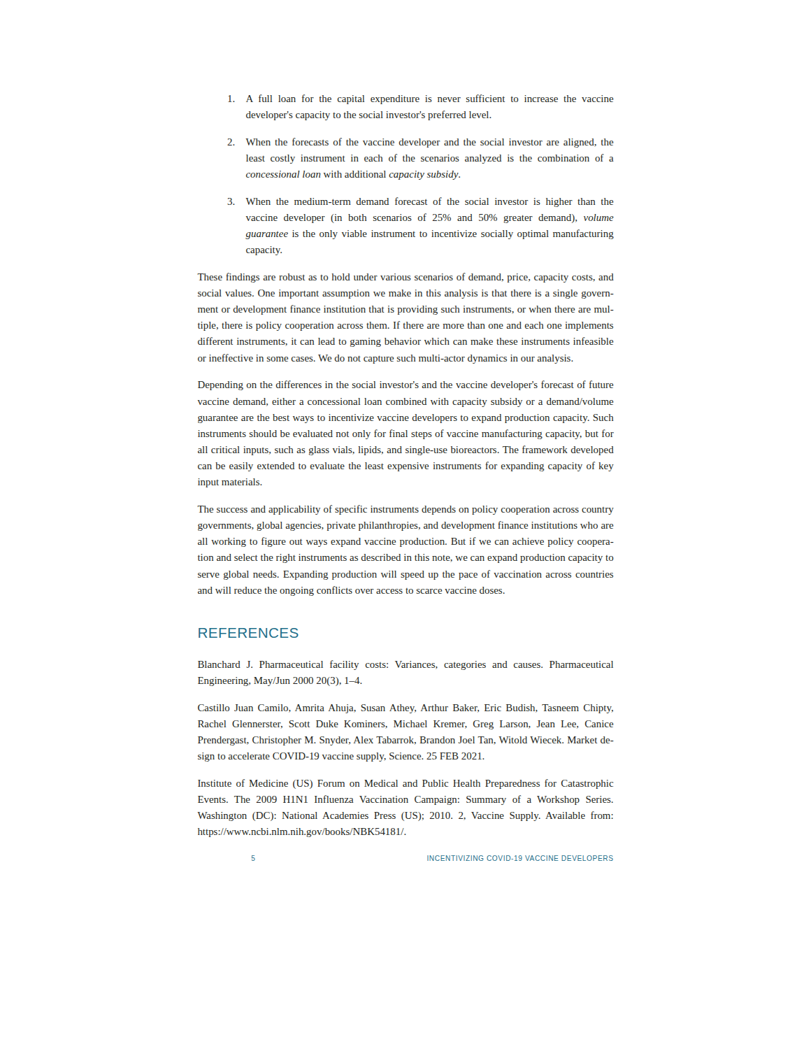A full loan for the capital expenditure is never sufficient to increase the vaccine developer's capacity to the social investor's preferred level.
When the forecasts of the vaccine developer and the social investor are aligned, the least costly instrument in each of the scenarios analyzed is the combination of a concessional loan with additional capacity subsidy.
When the medium-term demand forecast of the social investor is higher than the vaccine developer (in both scenarios of 25% and 50% greater demand), volume guarantee is the only viable instrument to incentivize socially optimal manufacturing capacity.
These findings are robust as to hold under various scenarios of demand, price, capacity costs, and social values. One important assumption we make in this analysis is that there is a single government or development finance institution that is providing such instruments, or when there are multiple, there is policy cooperation across them. If there are more than one and each one implements different instruments, it can lead to gaming behavior which can make these instruments infeasible or ineffective in some cases. We do not capture such multi-actor dynamics in our analysis.
Depending on the differences in the social investor's and the vaccine developer's forecast of future vaccine demand, either a concessional loan combined with capacity subsidy or a demand/volume guarantee are the best ways to incentivize vaccine developers to expand production capacity. Such instruments should be evaluated not only for final steps of vaccine manufacturing capacity, but for all critical inputs, such as glass vials, lipids, and single-use bioreactors. The framework developed can be easily extended to evaluate the least expensive instruments for expanding capacity of key input materials.
The success and applicability of specific instruments depends on policy cooperation across country governments, global agencies, private philanthropies, and development finance institutions who are all working to figure out ways expand vaccine production. But if we can achieve policy cooperation and select the right instruments as described in this note, we can expand production capacity to serve global needs. Expanding production will speed up the pace of vaccination across countries and will reduce the ongoing conflicts over access to scarce vaccine doses.
REFERENCES
Blanchard J. Pharmaceutical facility costs: Variances, categories and causes. Pharmaceutical Engineering, May/Jun 2000 20(3), 1–4.
Castillo Juan Camilo, Amrita Ahuja, Susan Athey, Arthur Baker, Eric Budish, Tasneem Chipty, Rachel Glennerster, Scott Duke Kominers, Michael Kremer, Greg Larson, Jean Lee, Canice Prendergast, Christopher M. Snyder, Alex Tabarrok, Brandon Joel Tan, Witold Wiecek. Market design to accelerate COVID-19 vaccine supply, Science. 25 FEB 2021.
Institute of Medicine (US) Forum on Medical and Public Health Preparedness for Catastrophic Events. The 2009 H1N1 Influenza Vaccination Campaign: Summary of a Workshop Series. Washington (DC): National Academies Press (US); 2010. 2, Vaccine Supply. Available from: https://www.ncbi.nlm.nih.gov/books/NBK54181/.
5 Incentivizing COVID-19 Vaccine Developers